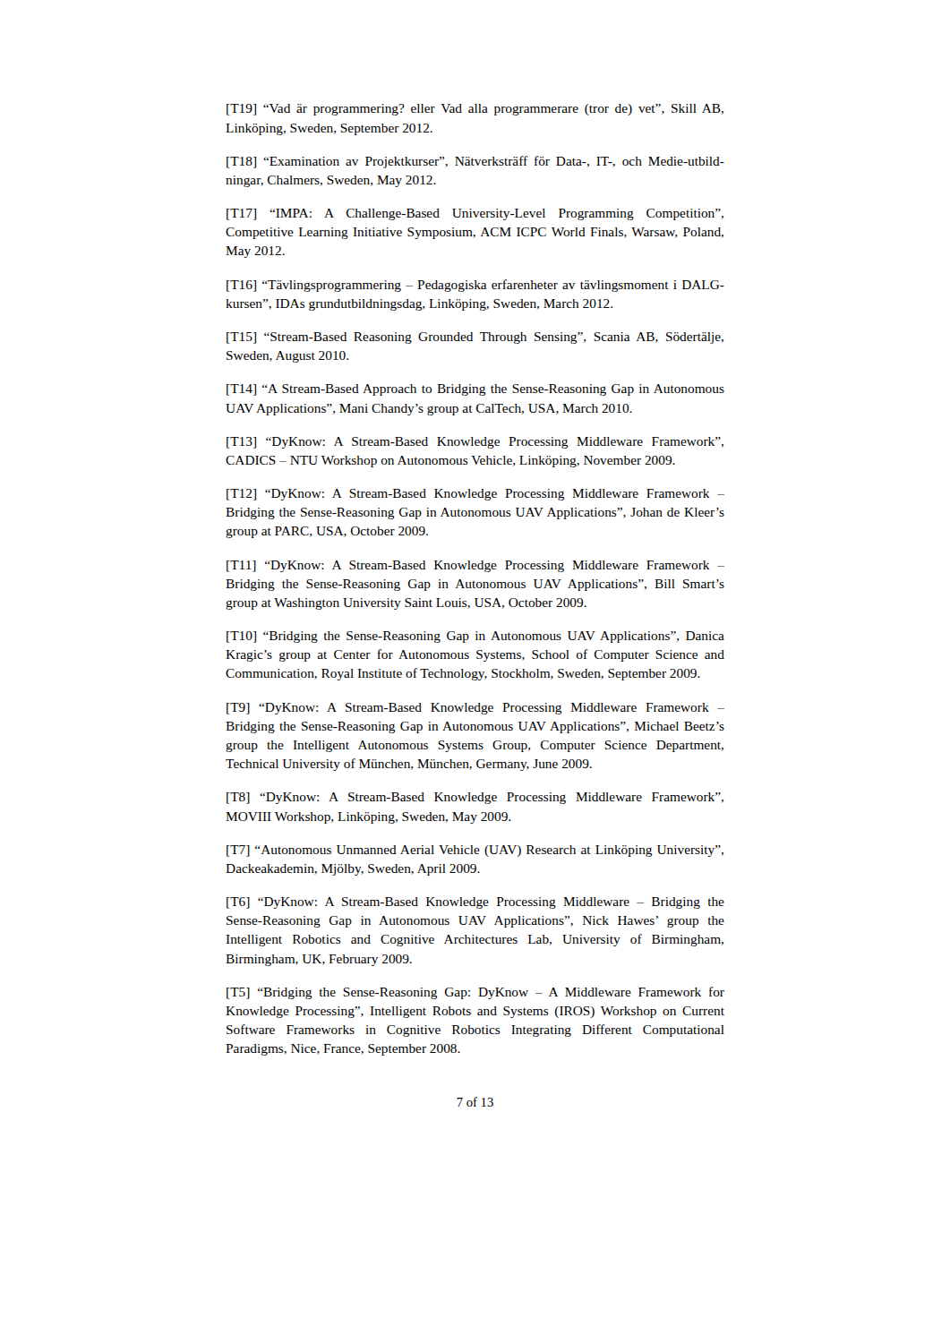[T19] “Vad är programmering? eller Vad alla programmerare (tror de) vet”, Skill AB, Linköping, Sweden, September 2012.
[T18] “Examination av Projektkurser”, Nätverksträff för Data-, IT-, och Medie-utbildningar, Chalmers, Sweden, May 2012.
[T17] “IMPA: A Challenge-Based University-Level Programming Competition”, Competitive Learning Initiative Symposium, ACM ICPC World Finals, Warsaw, Poland, May 2012.
[T16] “Tävlingsprogrammering – Pedagogiska erfarenheter av tävlingsmoment i DALG-kursen”, IDAs grundutbildningsdag, Linköping, Sweden, March 2012.
[T15] “Stream-Based Reasoning Grounded Through Sensing”, Scania AB, Södertälje, Sweden, August 2010.
[T14] “A Stream-Based Approach to Bridging the Sense-Reasoning Gap in Autonomous UAV Applications”, Mani Chandy’s group at CalTech, USA, March 2010.
[T13] “DyKnow: A Stream-Based Knowledge Processing Middleware Framework”, CADICS – NTU Workshop on Autonomous Vehicle, Linköping, November 2009.
[T12] “DyKnow: A Stream-Based Knowledge Processing Middleware Framework – Bridging the Sense-Reasoning Gap in Autonomous UAV Applications”, Johan de Kleer’s group at PARC, USA, October 2009.
[T11] “DyKnow: A Stream-Based Knowledge Processing Middleware Framework – Bridging the Sense-Reasoning Gap in Autonomous UAV Applications”, Bill Smart’s group at Washington University Saint Louis, USA, October 2009.
[T10] “Bridging the Sense-Reasoning Gap in Autonomous UAV Applications”, Danica Kragic’s group at Center for Autonomous Systems, School of Computer Science and Communication, Royal Institute of Technology, Stockholm, Sweden, September 2009.
[T9] “DyKnow: A Stream-Based Knowledge Processing Middleware Framework – Bridging the Sense-Reasoning Gap in Autonomous UAV Applications”, Michael Beetz’s group the Intelligent Autonomous Systems Group, Computer Science Department, Technical University of München, München, Germany, June 2009.
[T8] “DyKnow: A Stream-Based Knowledge Processing Middleware Framework”, MOVIII Workshop, Linköping, Sweden, May 2009.
[T7] “Autonomous Unmanned Aerial Vehicle (UAV) Research at Linköping University”, Dackeakademin, Mjölby, Sweden, April 2009.
[T6] “DyKnow: A Stream-Based Knowledge Processing Middleware – Bridging the Sense-Reasoning Gap in Autonomous UAV Applications”, Nick Hawes’ group the Intelligent Robotics and Cognitive Architectures Lab, University of Birmingham, Birmingham, UK, February 2009.
[T5] “Bridging the Sense-Reasoning Gap: DyKnow – A Middleware Framework for Knowledge Processing”, Intelligent Robots and Systems (IROS) Workshop on Current Software Frameworks in Cognitive Robotics Integrating Different Computational Paradigms, Nice, France, September 2008.
7 of 13